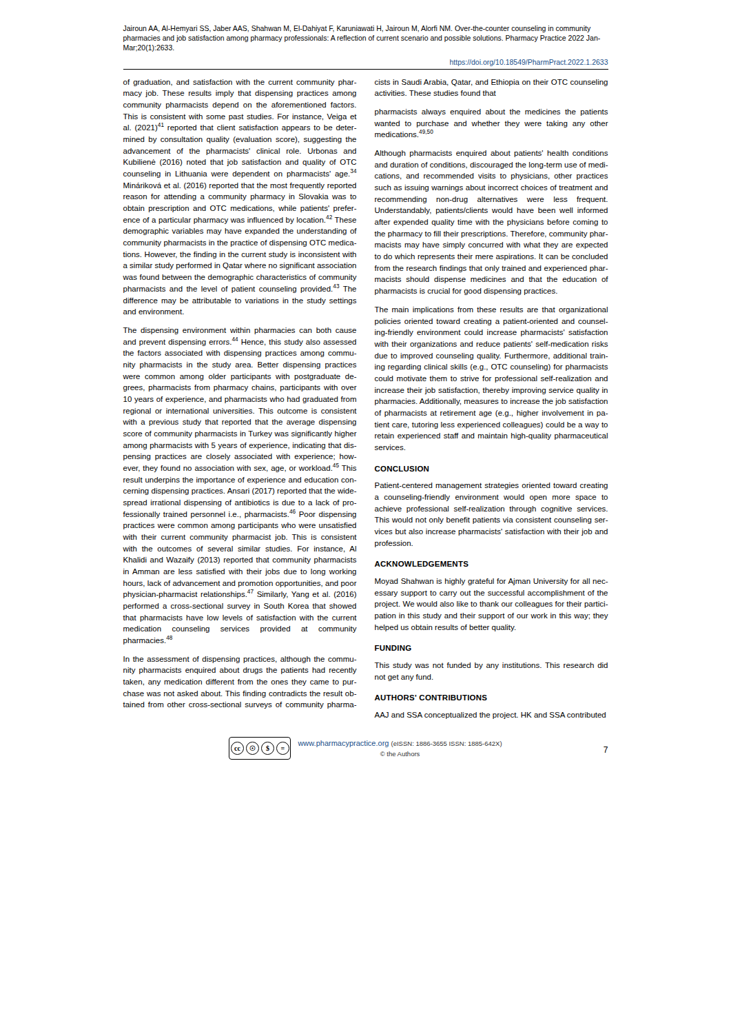Jairoun AA, Al-Hemyari SS, Jaber AAS, Shahwan M, El-Dahiyat F, Karuniawati H, Jairoun M, Alorfi NM. Over-the-counter counseling in community pharmacies and job satisfaction among pharmacy professionals: A reflection of current scenario and possible solutions. Pharmacy Practice 2022 Jan-Mar;20(1):2633.
https://doi.org/10.18549/PharmPract.2022.1.2633
of graduation, and satisfaction with the current community pharmacy job. These results imply that dispensing practices among community pharmacists depend on the aforementioned factors. This is consistent with some past studies. For instance, Veiga et al. (2021)41 reported that client satisfaction appears to be determined by consultation quality (evaluation score), suggesting the advancement of the pharmacists' clinical role. Urbonas and Kubilienė (2016) noted that job satisfaction and quality of OTC counseling in Lithuania were dependent on pharmacists' age.34 Mináriková et al. (2016) reported that the most frequently reported reason for attending a community pharmacy in Slovakia was to obtain prescription and OTC medications, while patients' preference of a particular pharmacy was influenced by location.42 These demographic variables may have expanded the understanding of community pharmacists in the practice of dispensing OTC medications. However, the finding in the current study is inconsistent with a similar study performed in Qatar where no significant association was found between the demographic characteristics of community pharmacists and the level of patient counseling provided.43 The difference may be attributable to variations in the study settings and environment.
The dispensing environment within pharmacies can both cause and prevent dispensing errors.44 Hence, this study also assessed the factors associated with dispensing practices among community pharmacists in the study area. Better dispensing practices were common among older participants with postgraduate degrees, pharmacists from pharmacy chains, participants with over 10 years of experience, and pharmacists who had graduated from regional or international universities. This outcome is consistent with a previous study that reported that the average dispensing score of community pharmacists in Turkey was significantly higher among pharmacists with 5 years of experience, indicating that dispensing practices are closely associated with experience; however, they found no association with sex, age, or workload.45 This result underpins the importance of experience and education concerning dispensing practices. Ansari (2017) reported that the widespread irrational dispensing of antibiotics is due to a lack of professionally trained personnel i.e., pharmacists.46 Poor dispensing practices were common among participants who were unsatisfied with their current community pharmacist job. This is consistent with the outcomes of several similar studies. For instance, Al Khalidi and Wazaify (2013) reported that community pharmacists in Amman are less satisfied with their jobs due to long working hours, lack of advancement and promotion opportunities, and poor physician-pharmacist relationships.47 Similarly, Yang et al. (2016) performed a cross-sectional survey in South Korea that showed that pharmacists have low levels of satisfaction with the current medication counseling services provided at community pharmacies.48
In the assessment of dispensing practices, although the community pharmacists enquired about drugs the patients had recently taken, any medication different from the ones they came to purchase was not asked about. This finding contradicts the result obtained from other cross-sectional surveys of community pharmacists in Saudi Arabia, Qatar, and Ethiopia on their OTC counseling activities. These studies found that
pharmacists always enquired about the medicines the patients wanted to purchase and whether they were taking any other medications.49,50
Although pharmacists enquired about patients' health conditions and duration of conditions, discouraged the long-term use of medications, and recommended visits to physicians, other practices such as issuing warnings about incorrect choices of treatment and recommending non-drug alternatives were less frequent. Understandably, patients/clients would have been well informed after expended quality time with the physicians before coming to the pharmacy to fill their prescriptions. Therefore, community pharmacists may have simply concurred with what they are expected to do which represents their mere aspirations. It can be concluded from the research findings that only trained and experienced pharmacists should dispense medicines and that the education of pharmacists is crucial for good dispensing practices.
The main implications from these results are that organizational policies oriented toward creating a patient-oriented and counseling-friendly environment could increase pharmacists' satisfaction with their organizations and reduce patients' self-medication risks due to improved counseling quality. Furthermore, additional training regarding clinical skills (e.g., OTC counseling) for pharmacists could motivate them to strive for professional self-realization and increase their job satisfaction, thereby improving service quality in pharmacies. Additionally, measures to increase the job satisfaction of pharmacists at retirement age (e.g., higher involvement in patient care, tutoring less experienced colleagues) could be a way to retain experienced staff and maintain high-quality pharmaceutical services.
Conclusion
Patient-centered management strategies oriented toward creating a counseling-friendly environment would open more space to achieve professional self-realization through cognitive services. This would not only benefit patients via consistent counseling services but also increase pharmacists' satisfaction with their job and profession.
Acknowledgements
Moyad Shahwan is highly grateful for Ajman University for all necessary support to carry out the successful accomplishment of the project. We would also like to thank our colleagues for their participation in this study and their support of our work in this way; they helped us obtain results of better quality.
Funding
This study was not funded by any institutions. This research did not get any fund.
Authors' contributions
AAJ and SSA conceptualized the project. HK and SSA contributed
cc ☉ $ =
www.pharmacypractice.org (eISSN: 1886-3655 ISSN: 1885-642X)
© the Authors
7